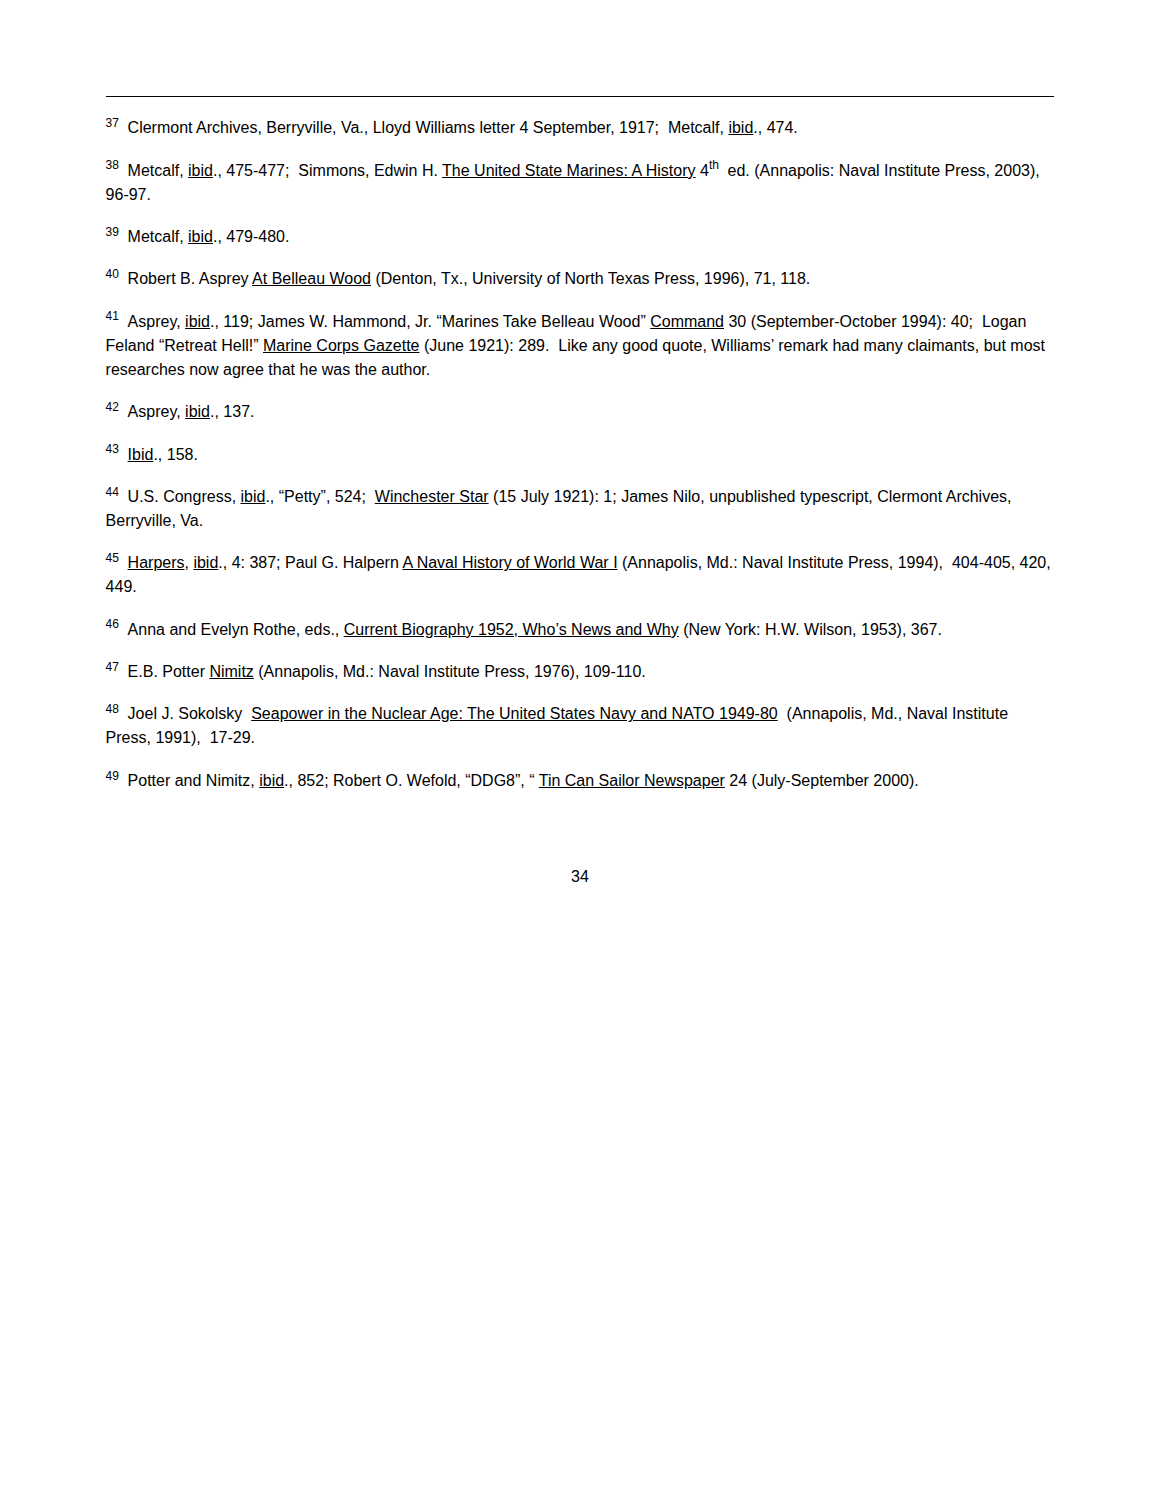37 Clermont Archives, Berryville, Va., Lloyd Williams letter 4 September, 1917; Metcalf, ibid., 474.
38 Metcalf, ibid., 475-477; Simmons, Edwin H. The United State Marines: A History 4th ed. (Annapolis: Naval Institute Press, 2003), 96-97.
39 Metcalf, ibid., 479-480.
40 Robert B. Asprey At Belleau Wood (Denton, Tx., University of North Texas Press, 1996), 71, 118.
41 Asprey, ibid., 119; James W. Hammond, Jr. “Marines Take Belleau Wood” Command 30 (September-October 1994): 40; Logan Feland “Retreat Hell!” Marine Corps Gazette (June 1921): 289. Like any good quote, Williams’ remark had many claimants, but most researches now agree that he was the author.
42 Asprey, ibid., 137.
43 Ibid., 158.
44 U.S. Congress, ibid., “Petty”, 524; Winchester Star (15 July 1921): 1; James Nilo, unpublished typescript, Clermont Archives, Berryville, Va.
45 Harpers, ibid., 4: 387; Paul G. Halpern A Naval History of World War I (Annapolis, Md.: Naval Institute Press, 1994), 404-405, 420, 449.
46 Anna and Evelyn Rothe, eds., Current Biography 1952, Who’s News and Why (New York: H.W. Wilson, 1953), 367.
47 E.B. Potter Nimitz (Annapolis, Md.: Naval Institute Press, 1976), 109-110.
48 Joel J. Sokolsky Seapower in the Nuclear Age: The United States Navy and NATO 1949-80 (Annapolis, Md., Naval Institute Press, 1991), 17-29.
49 Potter and Nimitz, ibid., 852; Robert O. Wefold, “DDG8”, “ Tin Can Sailor Newspaper 24 (July-September 2000).
34